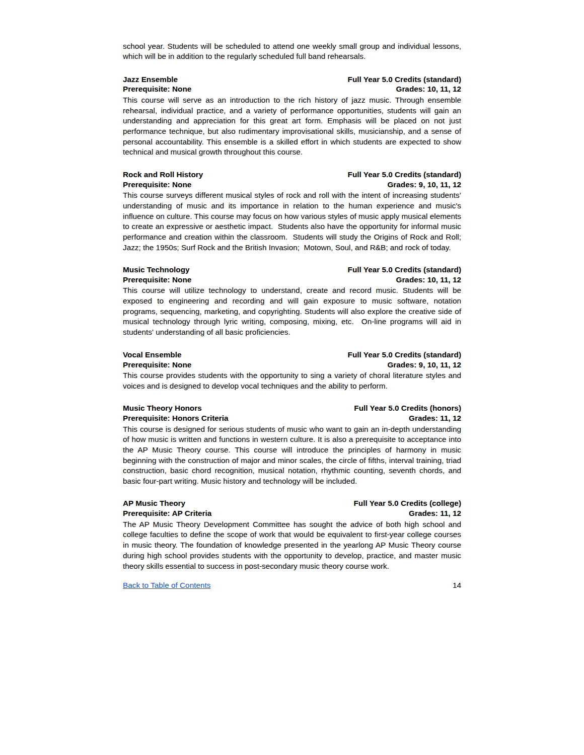school year. Students will be scheduled to attend one weekly small group and individual lessons, which will be in addition to the regularly scheduled full band rehearsals.
Jazz Ensemble Full Year 5.0 Credits (standard)
Prerequisite: None Grades: 10, 11, 12
This course will serve as an introduction to the rich history of jazz music. Through ensemble rehearsal, individual practice, and a variety of performance opportunities, students will gain an understanding and appreciation for this great art form. Emphasis will be placed on not just performance technique, but also rudimentary improvisational skills, musicianship, and a sense of personal accountability. This ensemble is a skilled effort in which students are expected to show technical and musical growth throughout this course.
Rock and Roll History Full Year 5.0 Credits (standard)
Prerequisite: None Grades: 9, 10, 11, 12
This course surveys different musical styles of rock and roll with the intent of increasing students’ understanding of music and its importance in relation to the human experience and music's influence on culture. This course may focus on how various styles of music apply musical elements to create an expressive or aesthetic impact. Students also have the opportunity for informal music performance and creation within the classroom. Students will study the Origins of Rock and Roll; Jazz; the 1950s; Surf Rock and the British Invasion; Motown, Soul, and R&B; and rock of today.
Music Technology Full Year 5.0 Credits (standard)
Prerequisite: None Grades: 10, 11, 12
This course will utilize technology to understand, create and record music. Students will be exposed to engineering and recording and will gain exposure to music software, notation programs, sequencing, marketing, and copyrighting. Students will also explore the creative side of musical technology through lyric writing, composing, mixing, etc. On-line programs will aid in students' understanding of all basic proficiencies.
Vocal Ensemble Full Year 5.0 Credits (standard)
Prerequisite: None Grades: 9, 10, 11, 12
This course provides students with the opportunity to sing a variety of choral literature styles and voices and is designed to develop vocal techniques and the ability to perform.
Music Theory Honors Full Year 5.0 Credits (honors)
Prerequisite: Honors Criteria Grades: 11, 12
This course is designed for serious students of music who want to gain an in-depth understanding of how music is written and functions in western culture. It is also a prerequisite to acceptance into the AP Music Theory course. This course will introduce the principles of harmony in music beginning with the construction of major and minor scales, the circle of fifths, interval training, triad construction, basic chord recognition, musical notation, rhythmic counting, seventh chords, and basic four-part writing. Music history and technology will be included.
AP Music Theory Full Year 5.0 Credits (college)
Prerequisite: AP Criteria Grades: 11, 12
The AP Music Theory Development Committee has sought the advice of both high school and college faculties to define the scope of work that would be equivalent to first-year college courses in music theory. The foundation of knowledge presented in the yearlong AP Music Theory course during high school provides students with the opportunity to develop, practice, and master music theory skills essential to success in post-secondary music theory course work.
Back to Table of Contents 14